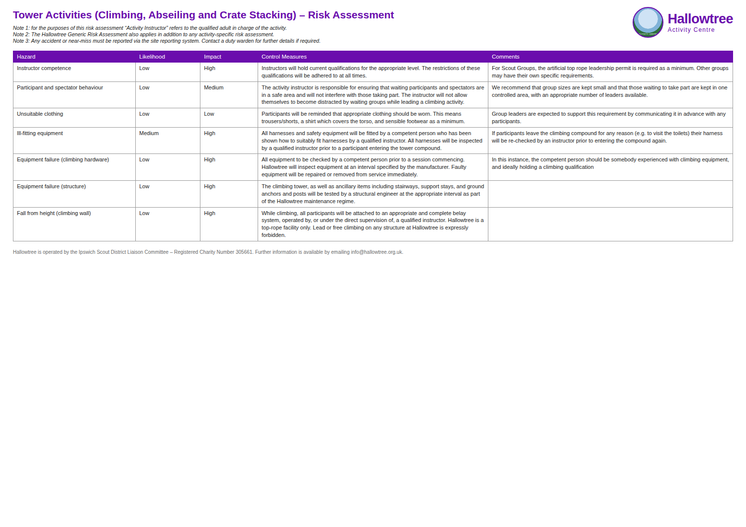Tower Activities (Climbing, Abseiling and Crate Stacking) – Risk Assessment
Hallowtree
Activity Centre
Note 1: for the purposes of this risk assessment “Activity Instructor” refers to the qualified adult in charge of the activity.
Note 2: The Hallowtree Generic Risk Assessment also applies in addition to any activity-specific risk assessment.
Note 3: Any accident or near-miss must be reported via the site reporting system. Contact a duty warden for further details if required.
| Hazard | Likelihood | Impact | Control Measures | Comments |
| --- | --- | --- | --- | --- |
| Instructor competence | Low | High | Instructors will hold current qualifications for the appropriate level. The restrictions of these qualifications will be adhered to at all times. | For Scout Groups, the artificial top rope leadership permit is required as a minimum. Other groups may have their own specific requirements. |
| Participant and spectator behaviour | Low | Medium | The activity instructor is responsible for ensuring that waiting participants and spectators are in a safe area and will not interfere with those taking part. The instructor will not allow themselves to become distracted by waiting groups while leading a climbing activity. | We recommend that group sizes are kept small and that those waiting to take part are kept in one controlled area, with an appropriate number of leaders available. |
| Unsuitable clothing | Low | Low | Participants will be reminded that appropriate clothing should be worn. This means trousers/shorts, a shirt which covers the torso, and sensible footwear as a minimum. | Group leaders are expected to support this requirement by communicating it in advance with any participants. |
| Ill-fitting equipment | Medium | High | All harnesses and safety equipment will be fitted by a competent person who has been shown how to suitably fit harnesses by a qualified instructor. All harnesses will be inspected by a qualified instructor prior to a participant entering the tower compound. | If participants leave the climbing compound for any reason (e.g. to visit the toilets) their harness will be re-checked by an instructor prior to entering the compound again. |
| Equipment failure (climbing hardware) | Low | High | All equipment to be checked by a competent person prior to a session commencing. Hallowtree will inspect equipment at an interval specified by the manufacturer. Faulty equipment will be repaired or removed from service immediately. | In this instance, the competent person should be somebody experienced with climbing equipment, and ideally holding a climbing qualification |
| Equipment failure (structure) | Low | High | The climbing tower, as well as ancillary items including stairways, support stays, and ground anchors and posts will be tested by a structural engineer at the appropriate interval as part of the Hallowtree maintenance regime. | |
| Fall from height (climbing wall) | Low | High | While climbing, all participants will be attached to an appropriate and complete belay system, operated by, or under the direct supervision of, a qualified instructor. Hallowtree is a top-rope facility only. Lead or free climbing on any structure at Hallowtree is expressly forbidden. | |
Hallowtree is operated by the Ipswich Scout District Liaison Committee – Registered Charity Number 305661. Further information is available by emailing info@hallowtree.org.uk.